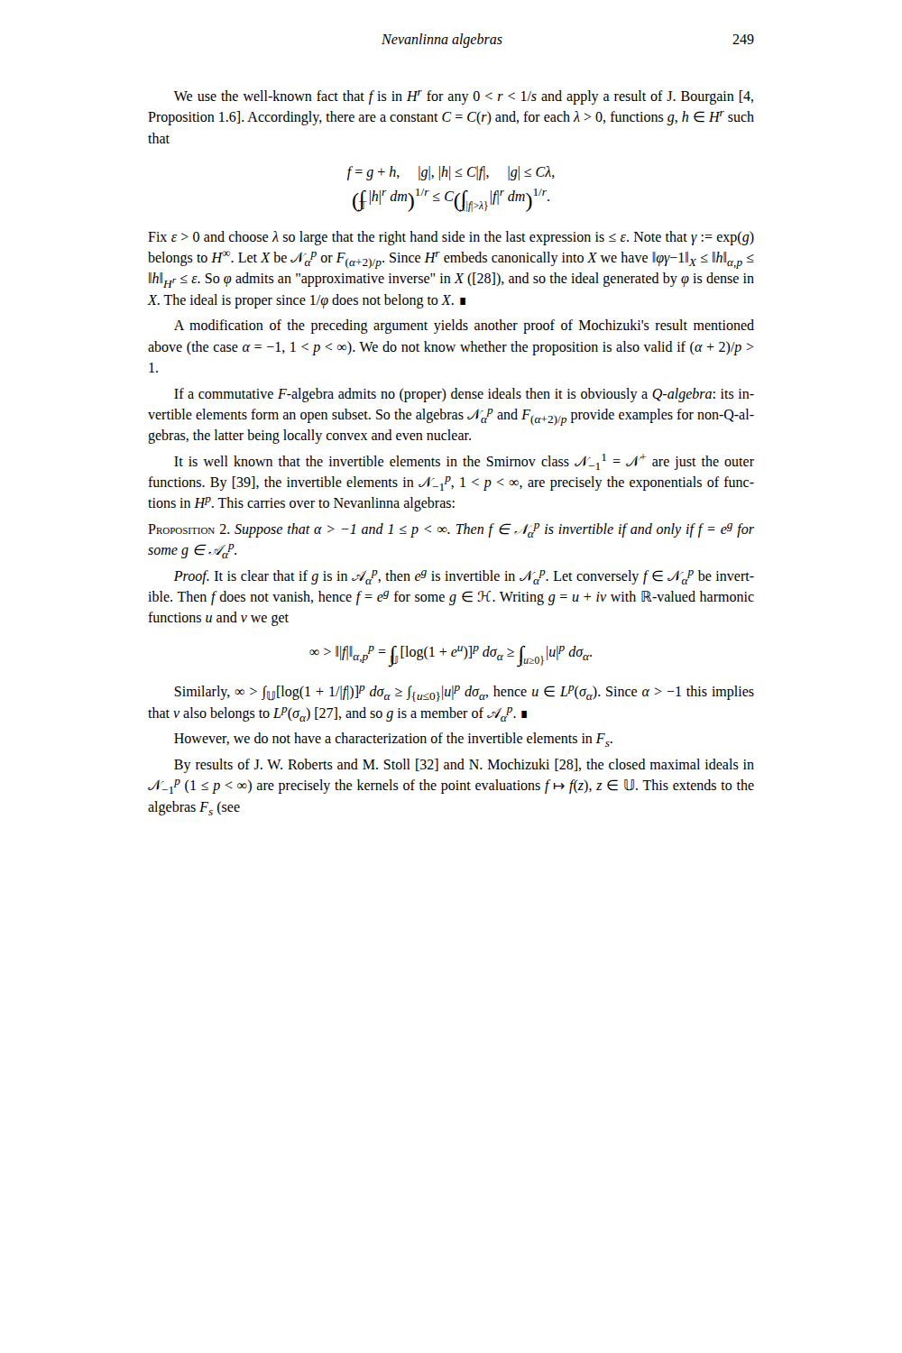Nevanlinna algebras 249
We use the well-known fact that f is in Hr for any 0 < r < 1/s and apply a result of J. Bourgain [4, Proposition 1.6]. Accordingly, there are a constant C = C(r) and, for each λ > 0, functions g, h ∈ Hr such that
f = g + h, |g|, |h| ≤ C|f|, |g| ≤ Cλ, (∫𝕋|h|r dm)1/r ≤ C(∫{|f|>λ}|f|r dm)1/r.
Fix ε > 0 and choose λ so large that the right hand side in the last expression is ≤ ε. Note that γ := exp(g) belongs to H∞. Let X be 𝒩αp or F(α+2)/p. Since Hr embeds canonically into X we have ‖φγ−1‖X ≤ ‖h‖α,p ≤ ‖h‖Hr ≤ ε. So φ admits an "approximative inverse" in X ([28]), and so the ideal generated by φ is dense in X. The ideal is proper since 1/φ does not belong to X. ∎
A modification of the preceding argument yields another proof of Mochizuki's result mentioned above (the case α = −1, 1 < p < ∞). We do not know whether the proposition is also valid if (α + 2)/p > 1.
If a commutative F-algebra admits no (proper) dense ideals then it is obviously a Q-algebra: its invertible elements form an open subset. So the algebras 𝒩αp and F(α+2)/p provide examples for non-Q-algebras, the latter being locally convex and even nuclear.
It is well known that the invertible elements in the Smirnov class 𝒩−11 = 𝒩+ are just the outer functions. By [39], the invertible elements in 𝒩−1p, 1 < p < ∞, are precisely the exponentials of functions in Hp. This carries over to Nevanlinna algebras:
Proposition 2. Suppose that α > −1 and 1 ≤ p < ∞. Then f ∈ 𝒩αp is invertible if and only if f = eg for some g ∈ 𝒜αp.
Proof. It is clear that if g is in 𝒜αp, then eg is invertible in 𝒩αp. Let conversely f ∈ 𝒩αp be invertible. Then f does not vanish, hence f = eg for some g ∈ ℋ. Writing g = u + iv with ℝ-valued harmonic functions u and v we get
∞ > ‖|f|‖α,pp = ∫𝕌[log(1 + eu)]p dσα ≥ ∫{u≥0}|u|p dσα.
Similarly, ∞ > ∫𝕌[log(1 + 1/|f|)]p dσα ≥ ∫{u≤0}|u|p dσα, hence u ∈ Lp(σα). Since α > −1 this implies that v also belongs to Lp(σα) [27], and so g is a member of 𝒜αp. ∎
However, we do not have a characterization of the invertible elements in Fs.
By results of J. W. Roberts and M. Stoll [32] and N. Mochizuki [28], the closed maximal ideals in 𝒩−1p (1 ≤ p < ∞) are precisely the kernels of the point evaluations f ↦ f(z), z ∈ 𝕌. This extends to the algebras Fs (see